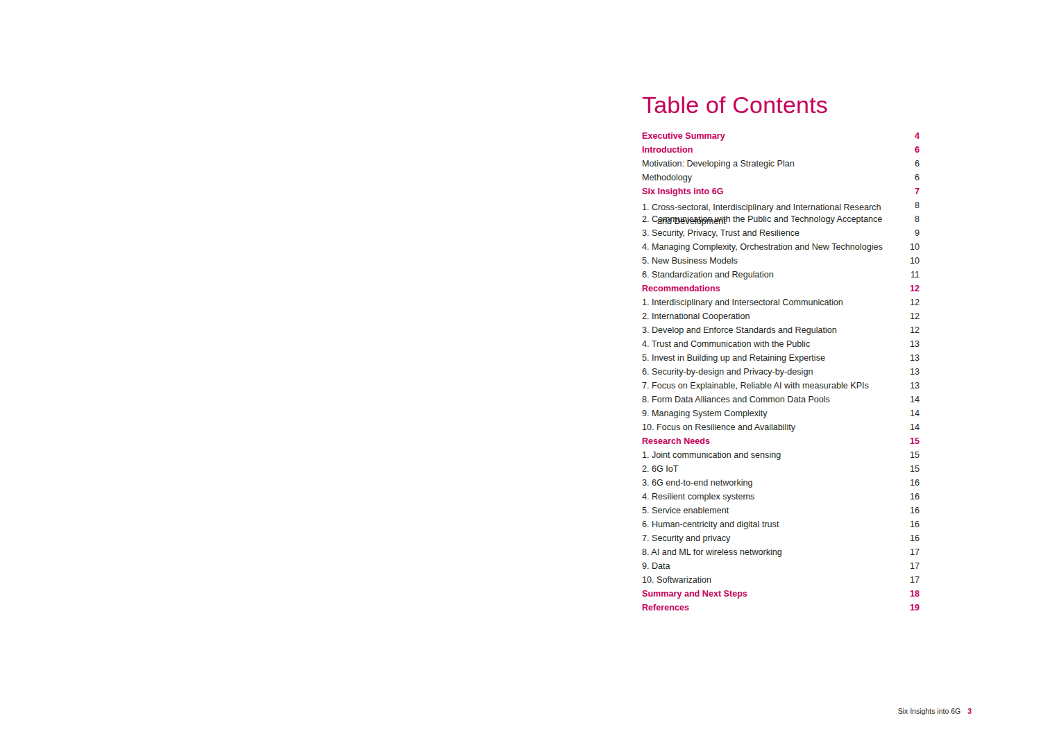Table of Contents
Executive Summary 4
Introduction 6
Motivation: Developing a Strategic Plan 6
Methodology 6
Six Insights into 6G 7
1. Cross-sectoral, Interdisciplinary and International Researchand Development 8
2. Communication with the Public and Technology Acceptance 8
3. Security, Privacy, Trust and Resilience 9
4. Managing Complexity, Orchestration and New Technologies 10
5. New Business Models 10
6. Standardization and Regulation 11
Recommendations 12
1. Interdisciplinary and Intersectoral Communication 12
2. International Cooperation 12
3. Develop and Enforce Standards and Regulation 12
4. Trust and Communication with the Public 13
5. Invest in Building up and Retaining Expertise 13
6. Security-by-design and Privacy-by-design 13
7. Focus on Explainable, Reliable AI with measurable KPIs 13
8. Form Data Alliances and Common Data Pools 14
9. Managing System Complexity 14
10. Focus on Resilience and Availability 14
Research Needs 15
1. Joint communication and sensing 15
2. 6G IoT 15
3. 6G end-to-end networking 16
4. Resilient complex systems 16
5. Service enablement 16
6. Human-centricity and digital trust 16
7. Security and privacy 16
8. AI and ML for wireless networking 17
9. Data 17
10. Softwarization 17
Summary and Next Steps 18
References 19
Six Insights into 6G3